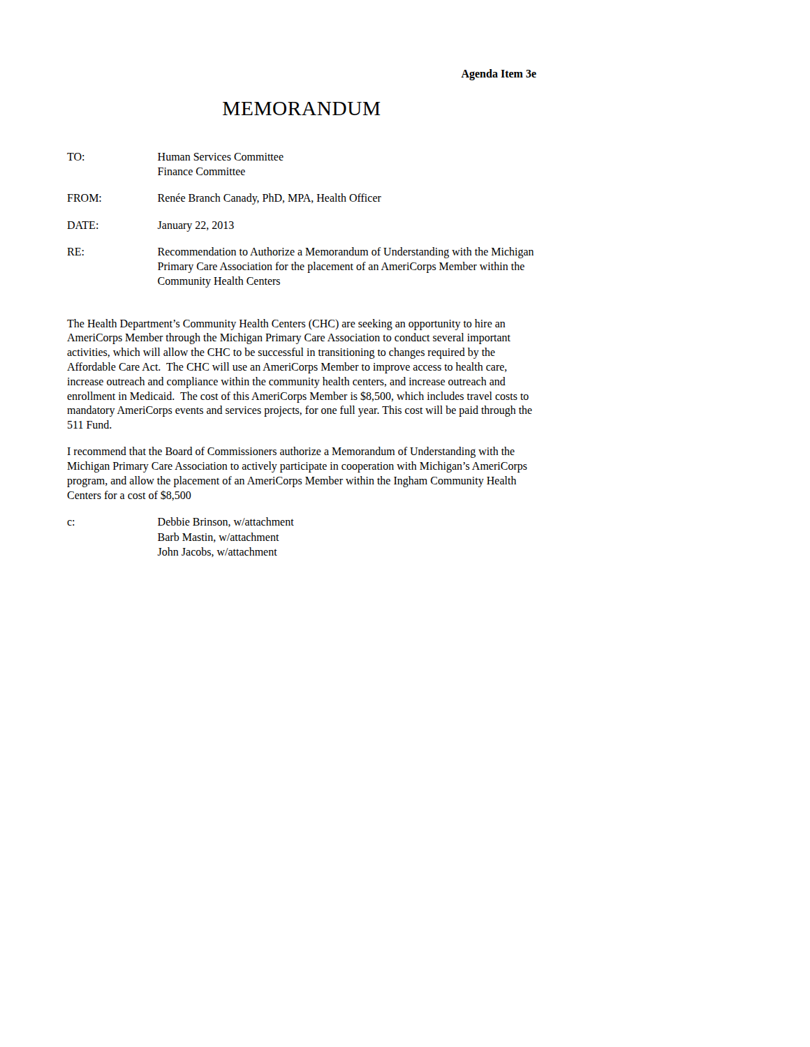Agenda Item 3e
MEMORANDUM
| TO: | Human Services Committee Finance Committee |
| FROM: | Renée Branch Canady, PhD, MPA, Health Officer |
| DATE: | January 22, 2013 |
| RE: | Recommendation to Authorize a Memorandum of Understanding with the Michigan Primary Care Association for the placement of an AmeriCorps Member within the Community Health Centers |
The Health Department’s Community Health Centers (CHC) are seeking an opportunity to hire an AmeriCorps Member through the Michigan Primary Care Association to conduct several important activities, which will allow the CHC to be successful in transitioning to changes required by the Affordable Care Act. The CHC will use an AmeriCorps Member to improve access to health care, increase outreach and compliance within the community health centers, and increase outreach and enrollment in Medicaid. The cost of this AmeriCorps Member is $8,500, which includes travel costs to mandatory AmeriCorps events and services projects, for one full year. This cost will be paid through the 511 Fund.
I recommend that the Board of Commissioners authorize a Memorandum of Understanding with the Michigan Primary Care Association to actively participate in cooperation with Michigan’s AmeriCorps program, and allow the placement of an AmeriCorps Member within the Ingham Community Health Centers for a cost of $8,500
| c: | Debbie Brinson, w/attachment Barb Mastin, w/attachment John Jacobs, w/attachment |